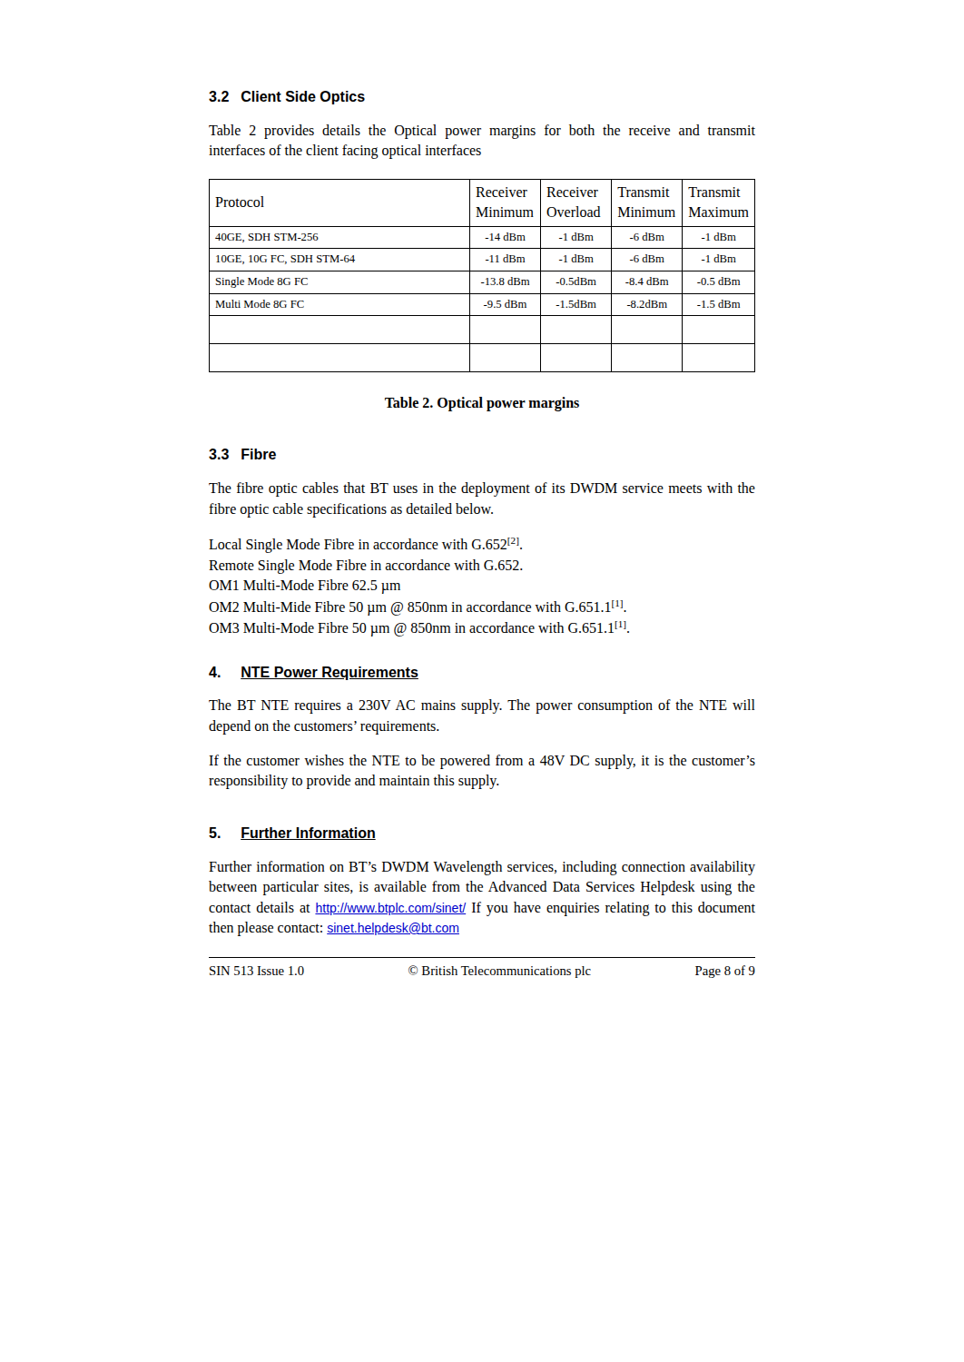3.2 Client Side Optics
Table 2 provides details the Optical power margins for both the receive and transmit interfaces of the client facing optical interfaces
| Protocol | Receiver Minimum | Receiver Overload | Transmit Minimum | Transmit Maximum |
| --- | --- | --- | --- | --- |
| 40GE, SDH STM-256 | -14 dBm | -1 dBm | -6 dBm | -1 dBm |
| 10GE, 10G FC, SDH STM-64 | -11 dBm | -1 dBm | -6 dBm | -1 dBm |
| Single Mode 8G FC | -13.8 dBm | -0.5dBm | -8.4 dBm | -0.5 dBm |
| Multi Mode 8G FC | -9.5 dBm | -1.5dBm | -8.2dBm | -1.5 dBm |
Table 2. Optical power margins
3.3 Fibre
The fibre optic cables that BT uses in the deployment of its DWDM service meets with the fibre optic cable specifications as detailed below.
Local Single Mode Fibre in accordance with G.652[2].
Remote Single Mode Fibre in accordance with G.652.
OM1 Multi-Mode Fibre 62.5 µm
OM2 Multi-Mide Fibre 50 µm @ 850nm in accordance with G.651.1[1].
OM3 Multi-Mode Fibre 50 µm @ 850nm in accordance with G.651.1[1].
4. NTE Power Requirements
The BT NTE requires a 230V AC mains supply. The power consumption of the NTE will depend on the customers’ requirements.
If the customer wishes the NTE to be powered from a 48V DC supply, it is the customer’s responsibility to provide and maintain this supply.
5. Further Information
Further information on BT’s DWDM Wavelength services, including connection availability between particular sites, is available from the Advanced Data Services Helpdesk using the contact details at http://www.btplc.com/sinet/ If you have enquiries relating to this document then please contact: sinet.helpdesk@bt.com
SIN 513 Issue 1.0
© British Telecommunications plc
Page 8 of 9